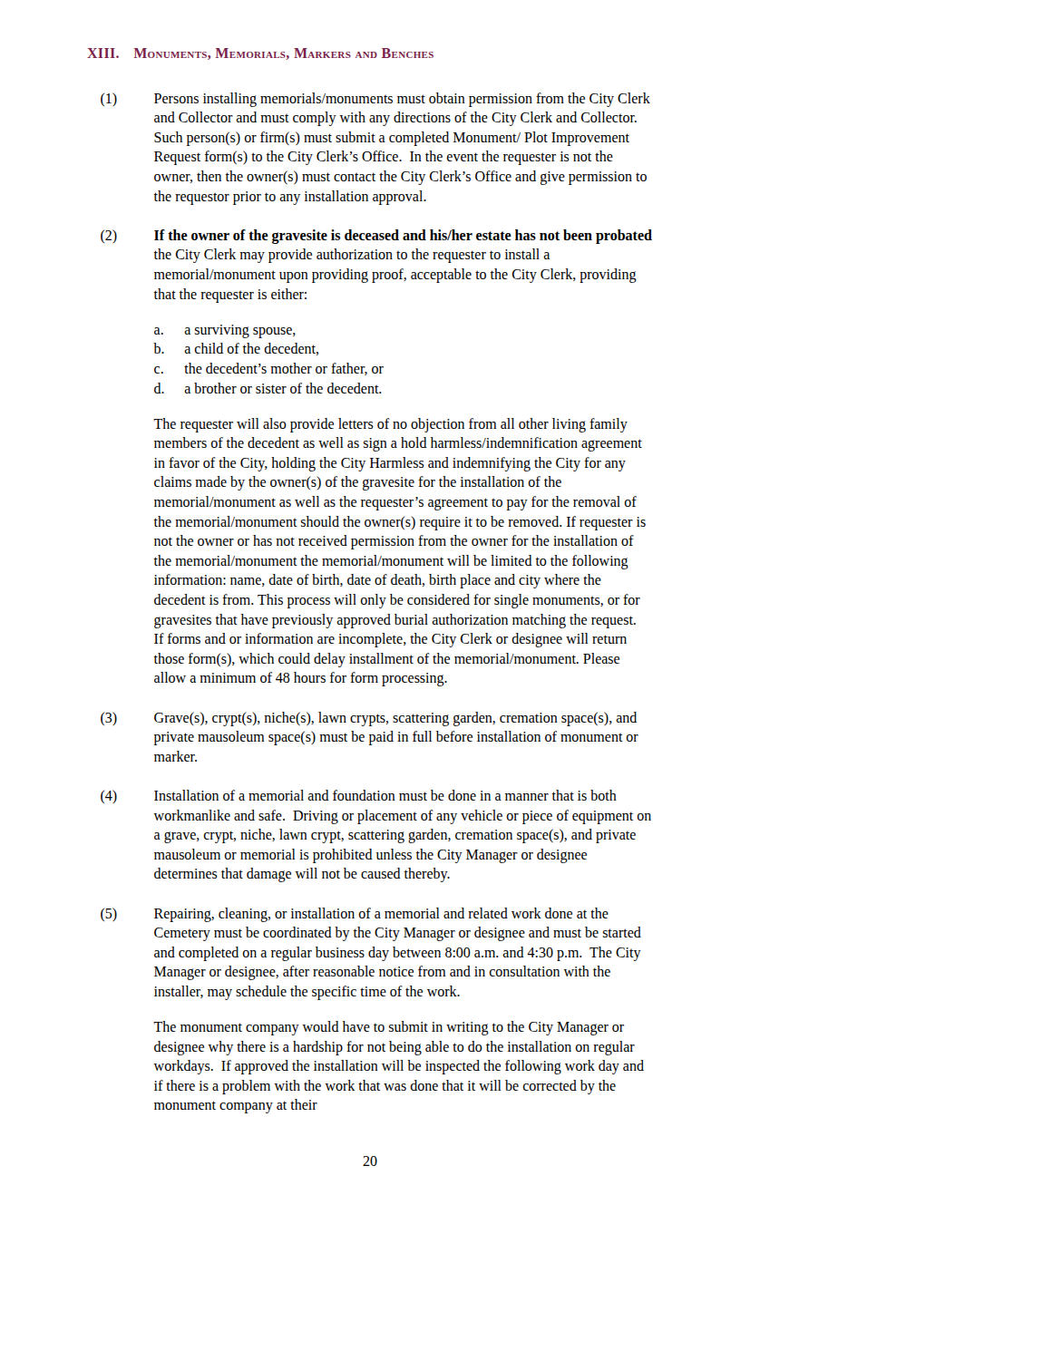XIII. Monuments, Memorials, Markers and Benches
(1)
Persons installing memorials/monuments must obtain permission from the City Clerk and Collector and must comply with any directions of the City Clerk and Collector. Such person(s) or firm(s) must submit a completed Monument/ Plot Improvement Request form(s) to the City Clerk’s Office. In the event the requester is not the owner, then the owner(s) must contact the City Clerk’s Office and give permission to the requestor prior to any installation approval.
(2)
If the owner of the gravesite is deceased and his/her estate has not been probated the City Clerk may provide authorization to the requester to install a memorial/monument upon providing proof, acceptable to the City Clerk, providing that the requester is either:
a. a surviving spouse,
b. a child of the decedent,
c. the decedent’s mother or father, or
d. a brother or sister of the decedent.
The requester will also provide letters of no objection from all other living family members of the decedent as well as sign a hold harmless/indemnification agreement in favor of the City, holding the City Harmless and indemnifying the City for any claims made by the owner(s) of the gravesite for the installation of the memorial/monument as well as the requester’s agreement to pay for the removal of the memorial/monument should the owner(s) require it to be removed. If requester is not the owner or has not received permission from the owner for the installation of the memorial/monument the memorial/monument will be limited to the following information: name, date of birth, date of death, birth place and city where the decedent is from. This process will only be considered for single monuments, or for gravesites that have previously approved burial authorization matching the request. If forms and or information are incomplete, the City Clerk or designee will return those form(s), which could delay installment of the memorial/monument. Please allow a minimum of 48 hours for form processing.
(3)
Grave(s), crypt(s), niche(s), lawn crypts, scattering garden, cremation space(s), and private mausoleum space(s) must be paid in full before installation of monument or marker.
(4)
Installation of a memorial and foundation must be done in a manner that is both workmanlike and safe. Driving or placement of any vehicle or piece of equipment on a grave, crypt, niche, lawn crypt, scattering garden, cremation space(s), and private mausoleum or memorial is prohibited unless the City Manager or designee determines that damage will not be caused thereby.
(5)
Repairing, cleaning, or installation of a memorial and related work done at the Cemetery must be coordinated by the City Manager or designee and must be started and completed on a regular business day between 8:00 a.m. and 4:30 p.m. The City Manager or designee, after reasonable notice from and in consultation with the installer, may schedule the specific time of the work.
The monument company would have to submit in writing to the City Manager or designee why there is a hardship for not being able to do the installation on regular workdays. If approved the installation will be inspected the following work day and if there is a problem with the work that was done that it will be corrected by the monument company at their
20